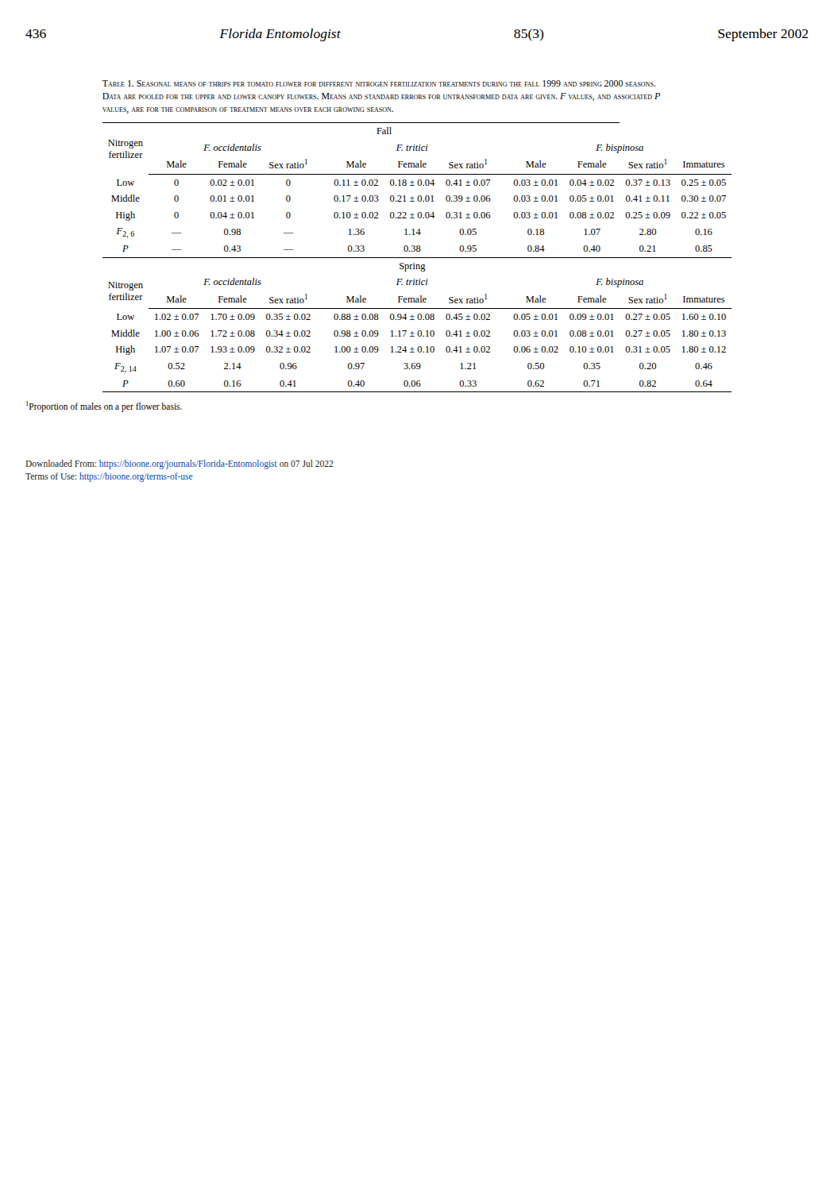436 Florida Entomologist 85(3) September 2002
Table 1. Seasonal means of thrips per tomato flower for different nitrogen fertilization treatments during the fall 1999 and spring 2000 seasons. Data are pooled for the upper and lower canopy flowers. Means and standard errors for untransformed data are given. F values, and associated P values, are for the comparison of treatment means over each growing season.
| Nitrogen fertilizer | Fall |
| --- | --- |
| F. occidentalis | | F. tritici | | F. bispinosa |
| Male | Female | Sex ratio 1 | | Male | Female | Sex ratio 1 | | Male | Female | Sex ratio 1 | Immatures |
| Low | 0 | 0.02 ± 0.01 | 0 | | 0.11 ± 0.02 | 0.18 ± 0.04 | 0.41 ± 0.07 | | 0.03 ± 0.01 | 0.04 ± 0.02 | 0.37 ± 0.13 | 0.25 ± 0.05 |
| Middle | 0 | 0.01 ± 0.01 | 0 | | 0.17 ± 0.03 | 0.21 ± 0.01 | 0.39 ± 0.06 | | 0.03 ± 0.01 | 0.05 ± 0.01 | 0.41 ± 0.11 | 0.30 ± 0.07 |
| High | 0 | 0.04 ± 0.01 | 0 | | 0.10 ± 0.02 | 0.22 ± 0.04 | 0.31 ± 0.06 | | 0.03 ± 0.01 | 0.08 ± 0.02 | 0.25 ± 0.09 | 0.22 ± 0.05 |
| F 2, 6 | — | 0.98 | — | | 1.36 | 1.14 | 0.05 | | 0.18 | 1.07 | 2.80 | 0.16 |
| P | — | 0.43 | — | | 0.33 | 0.38 | 0.95 | | 0.84 | 0.40 | 0.21 | 0.85 |
| | Spring |
| Nitrogen fertilizer | F. occidentalis | | F. tritici | | F. bispinosa |
| Male | Female | Sex ratio 1 | | Male | Female | Sex ratio 1 | | Male | Female | Sex ratio 1 | Immatures |
| Low | 1.02 ± 0.07 | 1.70 ± 0.09 | 0.35 ± 0.02 | | 0.88 ± 0.08 | 0.94 ± 0.08 | 0.45 ± 0.02 | | 0.05 ± 0.01 | 0.09 ± 0.01 | 0.27 ± 0.05 | 1.60 ± 0.10 |
| Middle | 1.00 ± 0.06 | 1.72 ± 0.08 | 0.34 ± 0.02 | | 0.98 ± 0.09 | 1.17 ± 0.10 | 0.41 ± 0.02 | | 0.03 ± 0.01 | 0.08 ± 0.01 | 0.27 ± 0.05 | 1.80 ± 0.13 |
| High | 1.07 ± 0.07 | 1.93 ± 0.09 | 0.32 ± 0.02 | | 1.00 ± 0.09 | 1.24 ± 0.10 | 0.41 ± 0.02 | | 0.06 ± 0.02 | 0.10 ± 0.01 | 0.31 ± 0.05 | 1.80 ± 0.12 |
| F 2, 14 | 0.52 | 2.14 | 0.96 | | 0.97 | 3.69 | 1.21 | | 0.50 | 0.35 | 0.20 | 0.46 |
| P | 0.60 | 0.16 | 0.41 | | 0.40 | 0.06 | 0.33 | | 0.62 | 0.71 | 0.82 | 0.64 |
1 Proportion of males on a per flower basis.
Downloaded From: https://bioone.org/journals/Florida-Entomologist on 07 Jul 2022
Terms of Use: https://bioone.org/terms-of-use